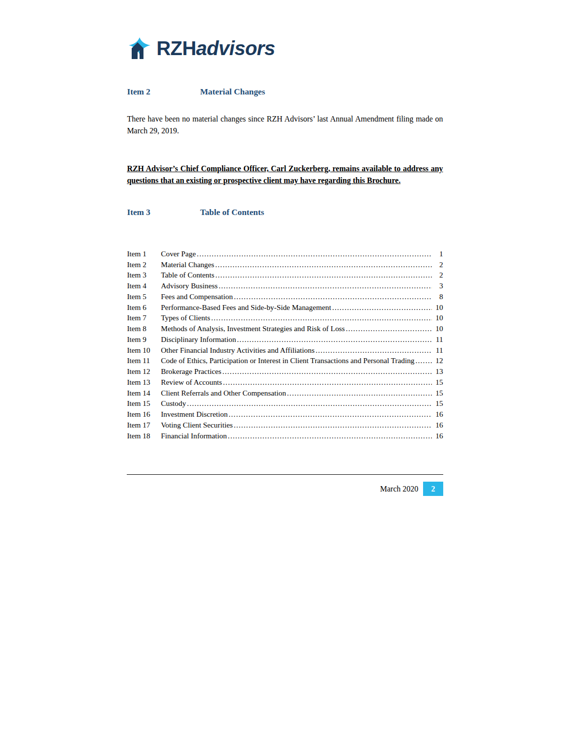RZH advisors
Item 2 Material Changes
There have been no material changes since RZH Advisors’ last Annual Amendment filing made on March 29, 2019.
RZH Advisor’s Chief Compliance Officer, Carl Zuckerberg, remains available to address any questions that an existing or prospective client may have regarding this Brochure.
Item 3 Table of Contents
Item 1 Cover Page.................................................................................................................................. 1
Item 2 Material Changes....................................................................................................................... 2
Item 3 Table of Contents....................................................................................................................... 2
Item 4 Advisory Business..................................................................................................................... 3
Item 5 Fees and Compensation............................................................................................................. 8
Item 6 Performance-Based Fees and Side-by-Side Management......................................................... 10
Item 7 Types of Clients......................................................................................................................... 10
Item 8 Methods of Analysis, Investment Strategies and Risk of Loss.................................................. 10
Item 9 Disciplinary Information........................................................................................................... 11
Item 10 Other Financial Industry Activities and Affiliations.................................................................. 11
Item 11 Code of Ethics, Participation or Interest in Client Transactions and Personal Trading.............. 12
Item 12 Brokerage Practices................................................................................................................. 13
Item 13 Review of Accounts................................................................................................................. 15
Item 14 Client Referrals and Other Compensation................................................................................ 15
Item 15 Custody................................................................................................................................. 15
Item 16 Investment Discretion.............................................................................................................. 16
Item 17 Voting Client Securities............................................................................................................ 16
Item 18 Financial Information.............................................................................................................. 16
March 2020
2